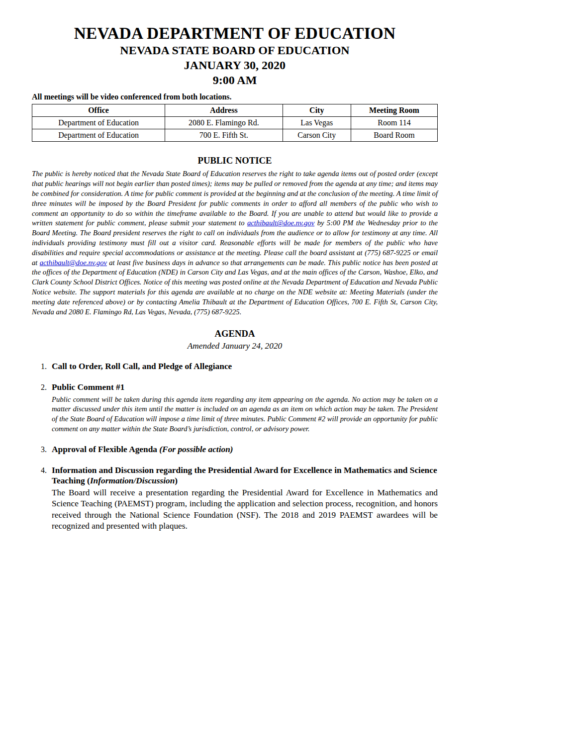NEVADA DEPARTMENT OF EDUCATION
NEVADA STATE BOARD OF EDUCATION
JANUARY 30, 2020
9:00 AM
All meetings will be video conferenced from both locations.
| Office | Address | City | Meeting Room |
| --- | --- | --- | --- |
| Department of Education | 2080 E. Flamingo Rd. | Las Vegas | Room 114 |
| Department of Education | 700 E. Fifth St. | Carson City | Board Room |
PUBLIC NOTICE
The public is hereby noticed that the Nevada State Board of Education reserves the right to take agenda items out of posted order (except that public hearings will not begin earlier than posted times); items may be pulled or removed from the agenda at any time; and items may be combined for consideration. A time for public comment is provided at the beginning and at the conclusion of the meeting. A time limit of three minutes will be imposed by the Board President for public comments in order to afford all members of the public who wish to comment an opportunity to do so within the timeframe available to the Board. If you are unable to attend but would like to provide a written statement for public comment, please submit your statement to acthibault@doe.nv.gov by 5:00 PM the Wednesday prior to the Board Meeting. The Board president reserves the right to call on individuals from the audience or to allow for testimony at any time. All individuals providing testimony must fill out a visitor card. Reasonable efforts will be made for members of the public who have disabilities and require special accommodations or assistance at the meeting. Please call the board assistant at (775) 687-9225 or email at acthibault@doe.nv.gov at least five business days in advance so that arrangements can be made. This public notice has been posted at the offices of the Department of Education (NDE) in Carson City and Las Vegas, and at the main offices of the Carson, Washoe, Elko, and Clark County School District Offices. Notice of this meeting was posted online at the Nevada Department of Education and Nevada Public Notice website. The support materials for this agenda are available at no charge on the NDE website at: Meeting Materials (under the meeting date referenced above) or by contacting Amelia Thibault at the Department of Education Offices, 700 E. Fifth St, Carson City, Nevada and 2080 E. Flamingo Rd, Las Vegas, Nevada, (775) 687-9225.
AGENDA
Amended January 24, 2020
Call to Order, Roll Call, and Pledge of Allegiance
Public Comment #1
Public comment will be taken during this agenda item regarding any item appearing on the agenda. No action may be taken on a matter discussed under this item until the matter is included on an agenda as an item on which action may be taken. The President of the State Board of Education will impose a time limit of three minutes. Public Comment #2 will provide an opportunity for public comment on any matter within the State Board’s jurisdiction, control, or advisory power.
Approval of Flexible Agenda (For possible action)
Information and Discussion regarding the Presidential Award for Excellence in Mathematics and Science Teaching (Information/Discussion)
The Board will receive a presentation regarding the Presidential Award for Excellence in Mathematics and Science Teaching (PAEMST) program, including the application and selection process, recognition, and honors received through the National Science Foundation (NSF). The 2018 and 2019 PAEMST awardees will be recognized and presented with plaques.